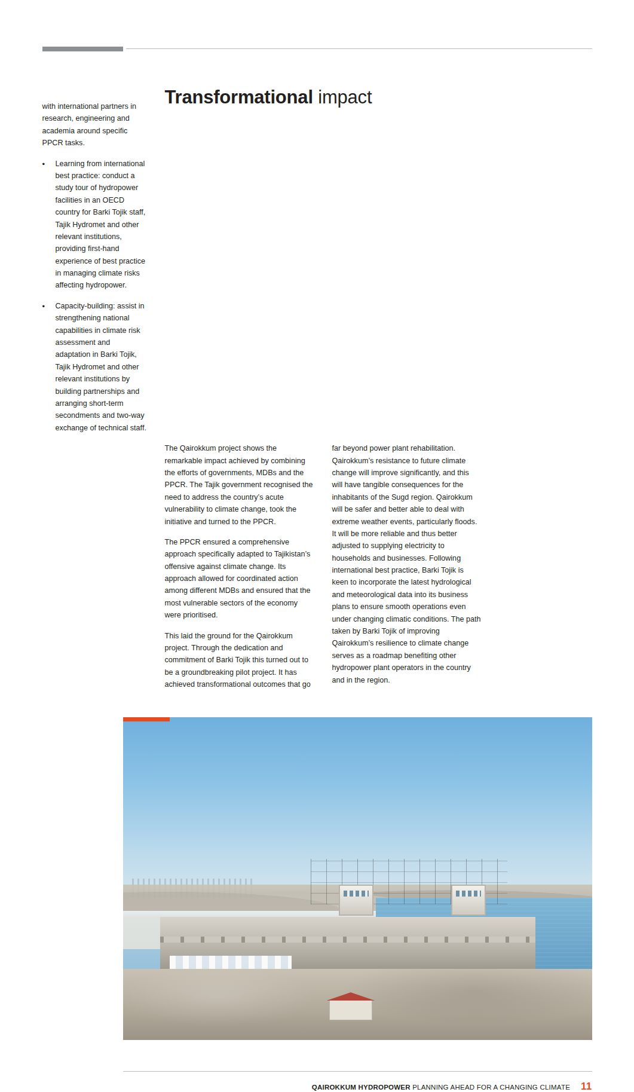with international partners in research, engineering and academia around specific PPCR tasks.
Learning from international best practice: conduct a study tour of hydropower facilities in an OECD country for Barki Tojik staff, Tajik Hydromet and other relevant institutions, providing first-hand experience of best practice in managing climate risks affecting hydropower.
Capacity-building: assist in strengthening national capabilities in climate risk assessment and adaptation in Barki Tojik, Tajik Hydromet and other relevant institutions by building partnerships and arranging short-term secondments and two-way exchange of technical staff.
Transformational impact
The Qairokkum project shows the remarkable impact achieved by combining the efforts of governments, MDBs and the PPCR. The Tajik government recognised the need to address the country’s acute vulnerability to climate change, took the initiative and turned to the PPCR.
The PPCR ensured a comprehensive approach specifically adapted to Tajikistan’s offensive against climate change. Its approach allowed for coordinated action among different MDBs and ensured that the most vulnerable sectors of the economy were prioritised.
This laid the ground for the Qairokkum project. Through the dedication and commitment of Barki Tojik this turned out to be a groundbreaking pilot project. It has achieved transformational outcomes that go far beyond power plant rehabilitation. Qairokkum’s resistance to future climate change will improve significantly, and this will have tangible consequences for the inhabitants of the Sugd region. Qairokkum will be safer and better able to deal with extreme weather events, particularly floods. It will be more reliable and thus better adjusted to supplying electricity to households and businesses. Following international best practice, Barki Tojik is keen to incorporate the latest hydrological and meteorological data into its business plans to ensure smooth operations even under changing climatic conditions. The path taken by Barki Tojik of improving Qairokkum’s resilience to climate change serves as a roadmap benefiting other hydropower plant operators in the country and in the region.
QAIROKKUM HYDROPOWER PLANNING AHEAD FOR A CHANGING CLIMATE 11